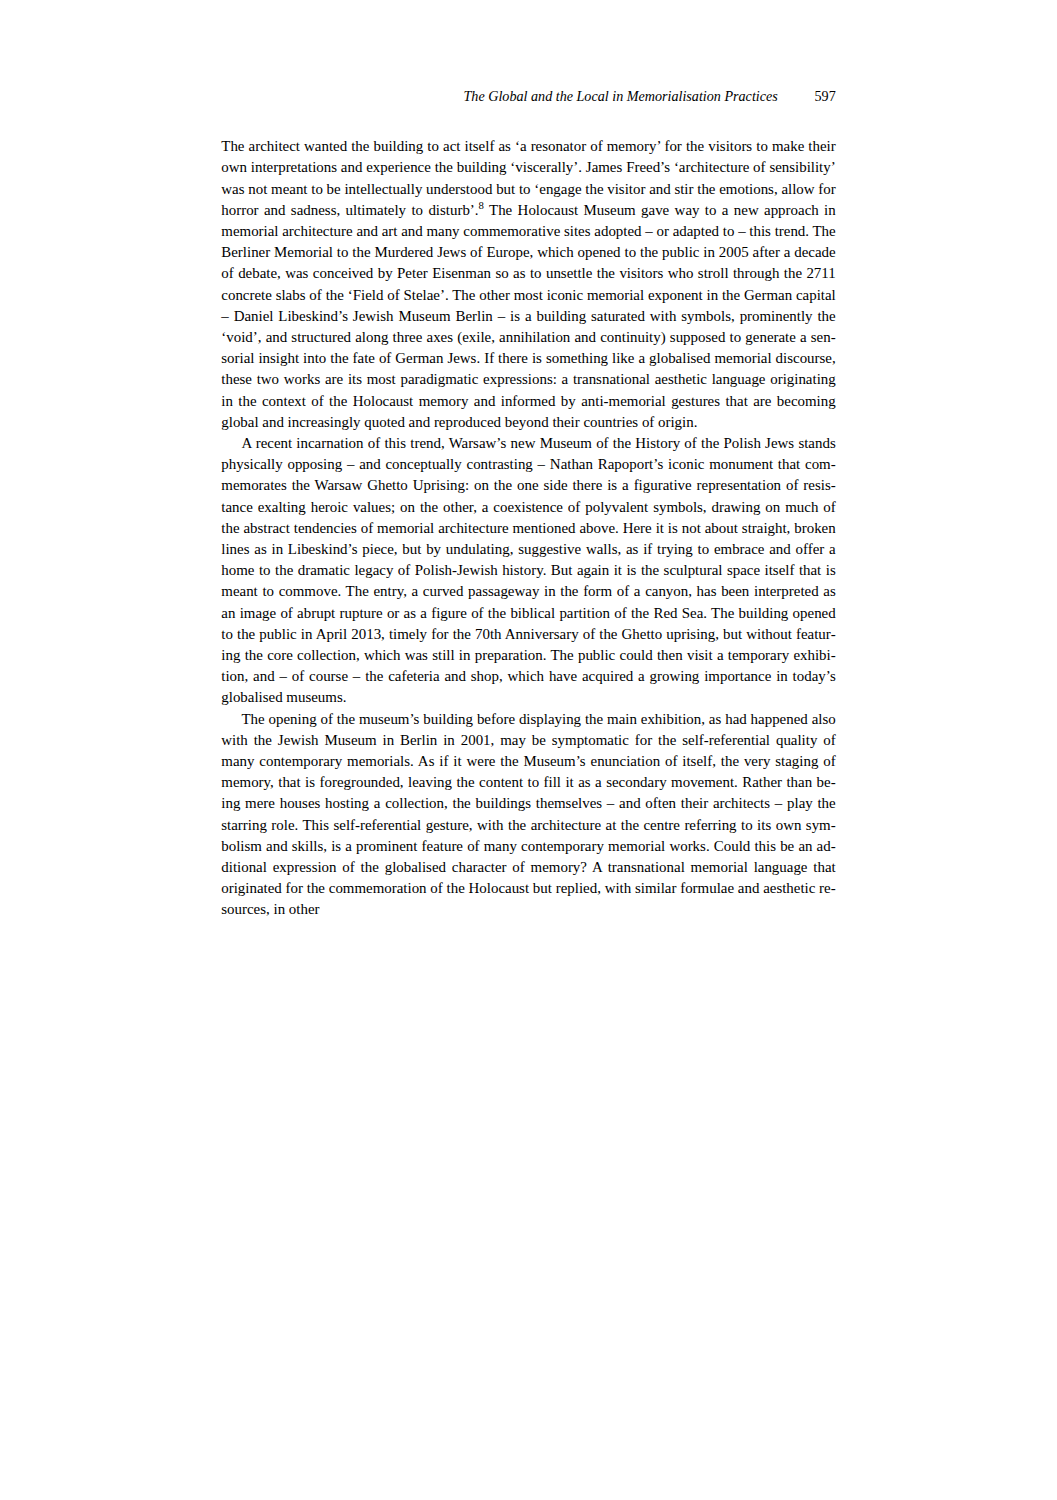The Global and the Local in Memorialisation Practices 597
The architect wanted the building to act itself as ‘a resonator of memory’ for the visitors to make their own interpretations and experience the building ‘viscerally’. James Freed’s ‘architecture of sensibility’ was not meant to be intellectually understood but to ‘engage the visitor and stir the emotions, allow for horror and sadness, ultimately to disturb’.8 The Holocaust Museum gave way to a new approach in memorial architecture and art and many commemorative sites adopted – or adapted to – this trend. The Berliner Memorial to the Murdered Jews of Europe, which opened to the public in 2005 after a decade of debate, was conceived by Peter Eisenman so as to unsettle the visitors who stroll through the 2711 concrete slabs of the ‘Field of Stelae’. The other most iconic memorial exponent in the German capital – Daniel Libeskind’s Jewish Museum Berlin – is a building saturated with symbols, prominently the ‘void’, and structured along three axes (exile, annihilation and continuity) supposed to generate a sensorial insight into the fate of German Jews. If there is something like a globalised memorial discourse, these two works are its most paradigmatic expressions: a transnational aesthetic language originating in the context of the Holocaust memory and informed by anti-memorial gestures that are becoming global and increasingly quoted and reproduced beyond their countries of origin.
A recent incarnation of this trend, Warsaw’s new Museum of the History of the Polish Jews stands physically opposing – and conceptually contrasting – Nathan Rapoport’s iconic monument that commemorates the Warsaw Ghetto Uprising: on the one side there is a figurative representation of resistance exalting heroic values; on the other, a coexistence of polyvalent symbols, drawing on much of the abstract tendencies of memorial architecture mentioned above. Here it is not about straight, broken lines as in Libeskind’s piece, but by undulating, suggestive walls, as if trying to embrace and offer a home to the dramatic legacy of Polish-Jewish history. But again it is the sculptural space itself that is meant to commove. The entry, a curved passageway in the form of a canyon, has been interpreted as an image of abrupt rupture or as a figure of the biblical partition of the Red Sea. The building opened to the public in April 2013, timely for the 70th Anniversary of the Ghetto uprising, but without featuring the core collection, which was still in preparation. The public could then visit a temporary exhibition, and – of course – the cafeteria and shop, which have acquired a growing importance in today’s globalised museums.
The opening of the museum’s building before displaying the main exhibition, as had happened also with the Jewish Museum in Berlin in 2001, may be symptomatic for the self-referential quality of many contemporary memorials. As if it were the Museum’s enunciation of itself, the very staging of memory, that is foregrounded, leaving the content to fill it as a secondary movement. Rather than being mere houses hosting a collection, the buildings themselves – and often their architects – play the starring role. This self-referential gesture, with the architecture at the centre referring to its own symbolism and skills, is a prominent feature of many contemporary memorial works. Could this be an additional expression of the globalised character of memory? A transnational memorial language that originated for the commemoration of the Holocaust but replied, with similar formulae and aesthetic resources, in other